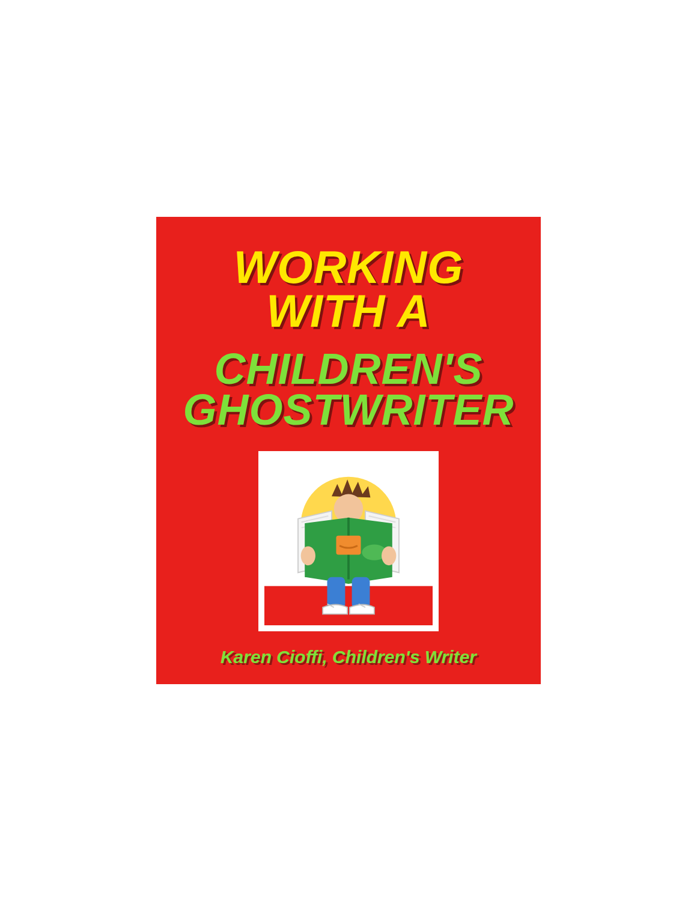Working with a Children's Ghostwriter
Child reading a large green book A cartoon child sits holding an open green book that covers most of their face, with spiky brown hair showing above the pages, blue jeans and white sneakers below.
Karen Cioffi, Children's Writer